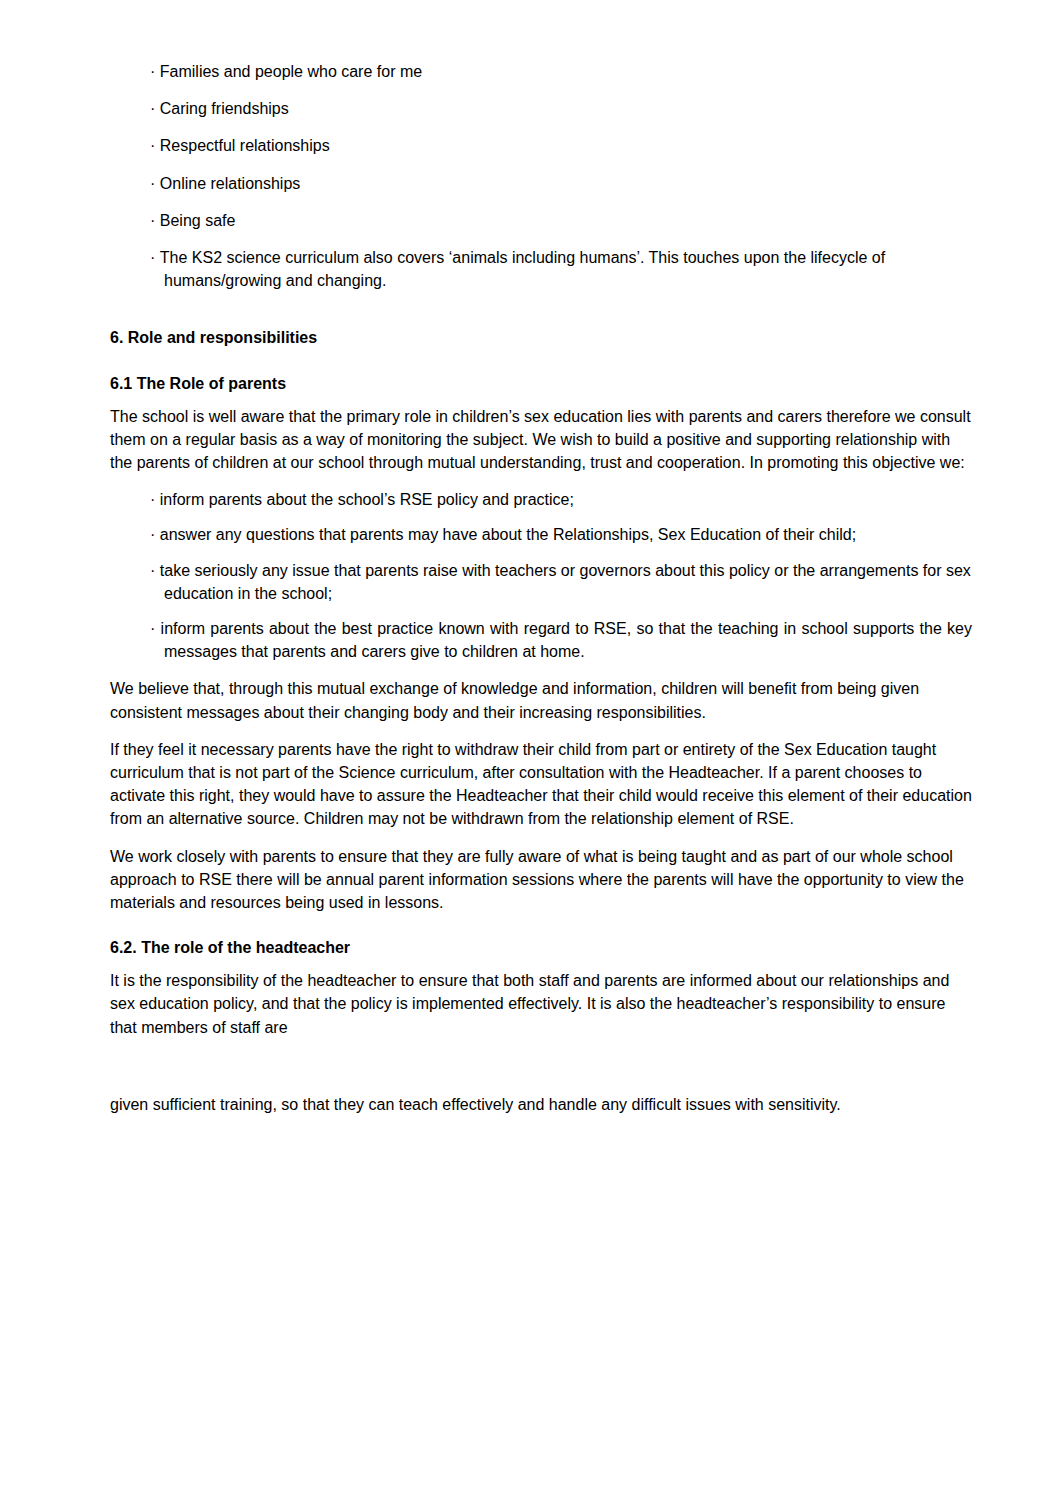Families and people who care for me
Caring friendships
Respectful relationships
Online relationships
Being safe
The KS2 science curriculum also covers ‘animals including humans’. This touches upon the lifecycle of humans/growing and changing.
6. Role and responsibilities
6.1 The Role of parents
The school is well aware that the primary role in children’s sex education lies with parents and carers therefore we consult them on a regular basis as a way of monitoring the subject. We wish to build a positive and supporting relationship with the parents of children at our school through mutual understanding, trust and cooperation. In promoting this objective we:
inform parents about the school’s RSE policy and practice;
answer any questions that parents may have about the Relationships, Sex Education of their child;
take seriously any issue that parents raise with teachers or governors about this policy or the arrangements for sex education in the school;
inform parents about the best practice known with regard to RSE, so that the teaching in school supports the key messages that parents and carers give to children at home.
We believe that, through this mutual exchange of knowledge and information, children will benefit from being given consistent messages about their changing body and their increasing responsibilities.
If they feel it necessary parents have the right to withdraw their child from part or entirety of the Sex Education taught curriculum that is not part of the Science curriculum, after consultation with the Headteacher. If a parent chooses to activate this right, they would have to assure the Headteacher that their child would receive this element of their education from an alternative source. Children may not be withdrawn from the relationship element of RSE.
We work closely with parents to ensure that they are fully aware of what is being taught and as part of our whole school approach to RSE there will be annual parent information sessions where the parents will have the opportunity to view the materials and resources being used in lessons.
6.2. The role of the headteacher
It is the responsibility of the headteacher to ensure that both staff and parents are informed about our relationships and sex education policy, and that the policy is implemented effectively. It is also the headteacher’s responsibility to ensure that members of staff are
given sufficient training, so that they can teach effectively and handle any difficult issues with sensitivity.